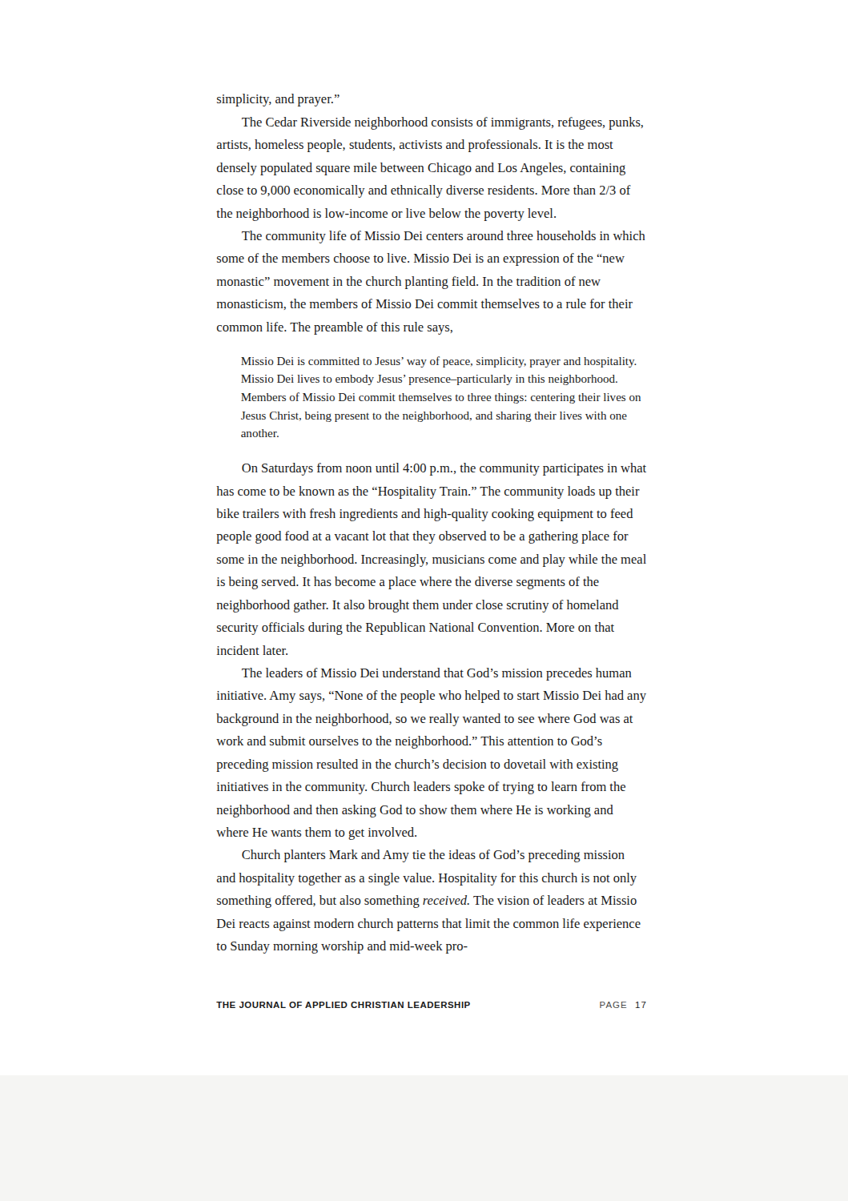simplicity, and prayer.”
The Cedar Riverside neighborhood consists of immigrants, refugees, punks, artists, homeless people, students, activists and professionals. It is the most densely populated square mile between Chicago and Los Angeles, containing close to 9,000 economically and ethnically diverse residents. More than 2/3 of the neighborhood is low-income or live below the poverty level.
The community life of Missio Dei centers around three households in which some of the members choose to live. Missio Dei is an expression of the “new monastic” movement in the church planting field. In the tradition of new monasticism, the members of Missio Dei commit themselves to a rule for their common life. The preamble of this rule says,
Missio Dei is committed to Jesus’ way of peace, simplicity, prayer and hospitality. Missio Dei lives to embody Jesus’ presence–particularly in this neighborhood. Members of Missio Dei commit themselves to three things: centering their lives on Jesus Christ, being present to the neighborhood, and sharing their lives with one another.
On Saturdays from noon until 4:00 p.m., the community participates in what has come to be known as the “Hospitality Train.” The community loads up their bike trailers with fresh ingredients and high-quality cooking equipment to feed people good food at a vacant lot that they observed to be a gathering place for some in the neighborhood. Increasingly, musicians come and play while the meal is being served. It has become a place where the diverse segments of the neighborhood gather. It also brought them under close scrutiny of homeland security officials during the Republican National Convention. More on that incident later.
The leaders of Missio Dei understand that God’s mission precedes human initiative. Amy says, “None of the people who helped to start Missio Dei had any background in the neighborhood, so we really wanted to see where God was at work and submit ourselves to the neighborhood.” This attention to God’s preceding mission resulted in the church’s decision to dovetail with existing initiatives in the community. Church leaders spoke of trying to learn from the neighborhood and then asking God to show them where He is working and where He wants them to get involved.
Church planters Mark and Amy tie the ideas of God’s preceding mission and hospitality together as a single value. Hospitality for this church is not only something offered, but also something received. The vision of leaders at Missio Dei reacts against modern church patterns that limit the common life experience to Sunday morning worship and mid-week pro-
The Journal of Applied Christian Leadership
Page 17